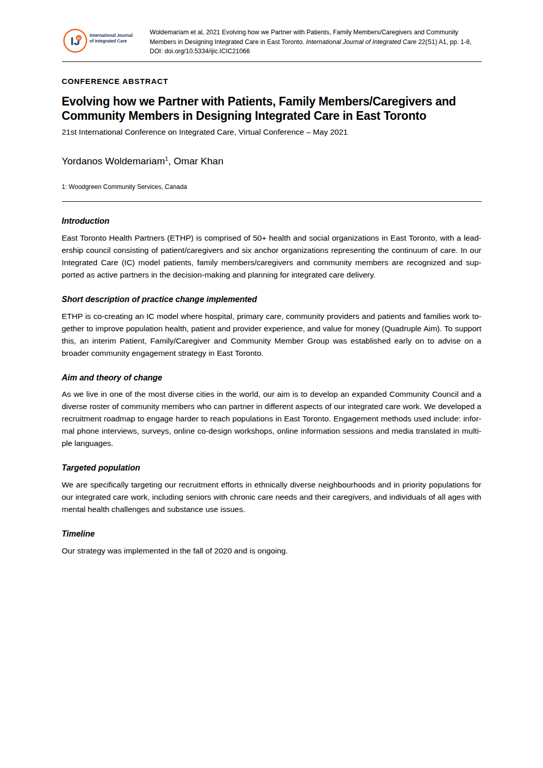IJ iC International Journal of Integrated Care
Woldemariam et al, 2021 Evolving how we Partner with Patients, Family Members/Caregivers and Community Members in Designing Integrated Care in East Toronto. International Journal of Integrated Care 22(S1) A1, pp. 1-8, DOI: doi.org/10.5334/ijic.ICIC21066
CONFERENCE ABSTRACT
Evolving how we Partner with Patients, Family Members/Caregivers and Community Members in Designing Integrated Care in East Toronto
21st International Conference on Integrated Care, Virtual Conference – May 2021
Yordanos Woldemariam1, Omar Khan
1: Woodgreen Community Services, Canada
Introduction
East Toronto Health Partners (ETHP) is comprised of 50+ health and social organizations in East Toronto, with a leadership council consisting of patient/caregivers and six anchor organizations representing the continuum of care. In our Integrated Care (IC) model patients, family members/caregivers and community members are recognized and supported as active partners in the decision-making and planning for integrated care delivery.
Short description of practice change implemented
ETHP is co-creating an IC model where hospital, primary care, community providers and patients and families work together to improve population health, patient and provider experience, and value for money (Quadruple Aim). To support this, an interim Patient, Family/Caregiver and Community Member Group was established early on to advise on a broader community engagement strategy in East Toronto.
Aim and theory of change
As we live in one of the most diverse cities in the world, our aim is to develop an expanded Community Council and a diverse roster of community members who can partner in different aspects of our integrated care work. We developed a recruitment roadmap to engage harder to reach populations in East Toronto. Engagement methods used include: informal phone interviews, surveys, online co-design workshops, online information sessions and media translated in multiple languages.
Targeted population
We are specifically targeting our recruitment efforts in ethnically diverse neighbourhoods and in priority populations for our integrated care work, including seniors with chronic care needs and their caregivers, and individuals of all ages with mental health challenges and substance use issues.
Timeline
Our strategy was implemented in the fall of 2020 and is ongoing.